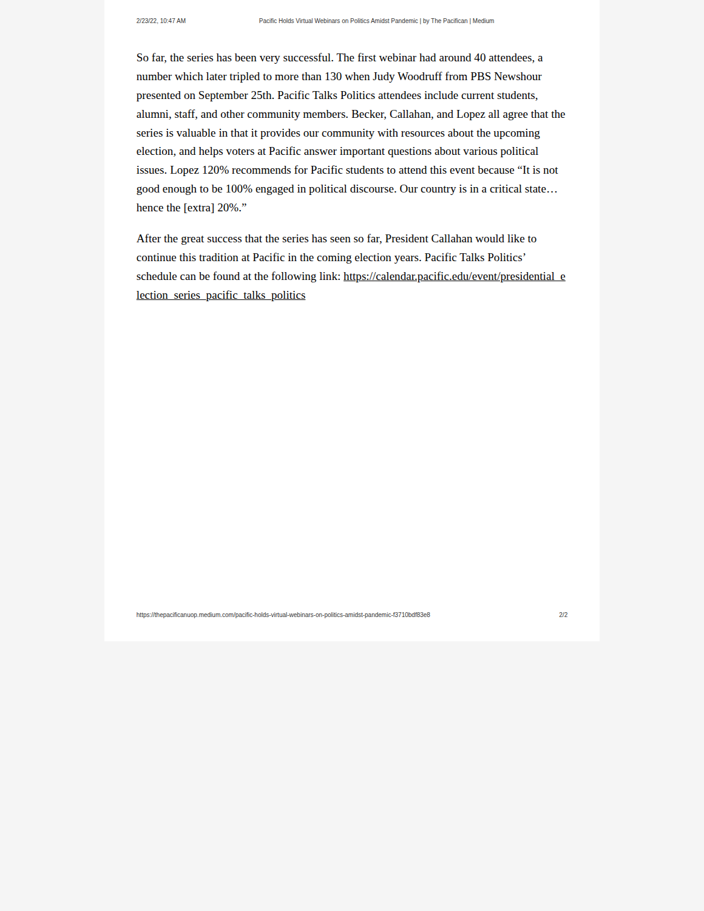2/23/22, 10:47 AM Pacific Holds Virtual Webinars on Politics Amidst Pandemic | by The Pacifican | Medium
So far, the series has been very successful. The first webinar had around 40 attendees, a number which later tripled to more than 130 when Judy Woodruff from PBS Newshour presented on September 25th. Pacific Talks Politics attendees include current students, alumni, staff, and other community members. Becker, Callahan, and Lopez all agree that the series is valuable in that it provides our community with resources about the upcoming election, and helps voters at Pacific answer important questions about various political issues. Lopez 120% recommends for Pacific students to attend this event because “It is not good enough to be 100% engaged in political discourse. Our country is in a critical state… hence the [extra] 20%.”
After the great success that the series has seen so far, President Callahan would like to continue this tradition at Pacific in the coming election years. Pacific Talks Politics’ schedule can be found at the following link: https://calendar.pacific.edu/event/presidential_election_series_pacific_talks_politics
https://thepacificanuop.medium.com/pacific-holds-virtual-webinars-on-politics-amidst-pandemic-f3710bdf83e8 2/2